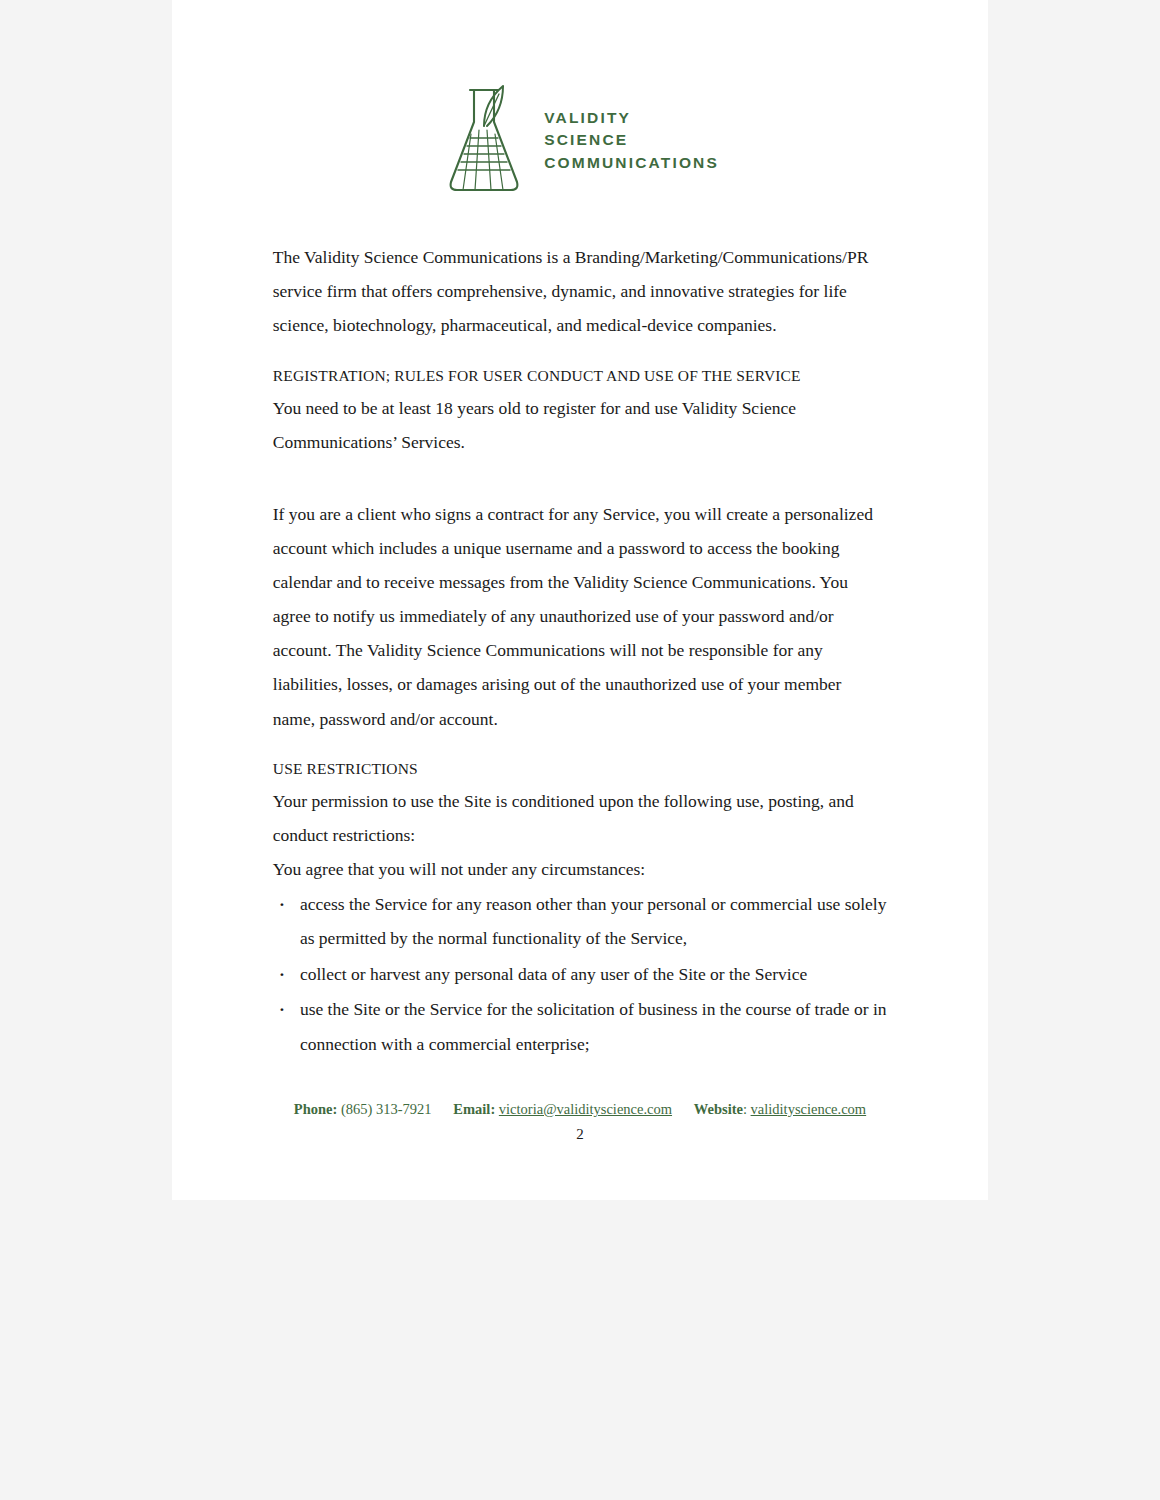Validity
Science
Communications
The Validity Science Communications is a Branding/Marketing/Communications/PR service firm that offers comprehensive, dynamic, and innovative strategies for life science, biotechnology, pharmaceutical, and medical-device companies.
REGISTRATION; RULES FOR USER CONDUCT AND USE OF THE SERVICE
You need to be at least 18 years old to register for and use Validity Science Communications’ Services.
If you are a client who signs a contract for any Service, you will create a personalized account which includes a unique username and a password to access the booking calendar and to receive messages from the Validity Science Communications. You agree to notify us immediately of any unauthorized use of your password and/or account. The Validity Science Communications will not be responsible for any liabilities, losses, or damages arising out of the unauthorized use of your member name, password and/or account.
USE RESTRICTIONS
Your permission to use the Site is conditioned upon the following use, posting, and conduct restrictions:
You agree that you will not under any circumstances:
access the Service for any reason other than your personal or commercial use solely as permitted by the normal functionality of the Service,
collect or harvest any personal data of any user of the Site or the Service
use the Site or the Service for the solicitation of business in the course of trade or in connection with a commercial enterprise;
Phone: (865) 313-7921 Email: victoria@validityscience.com Website: validityscience.com
2